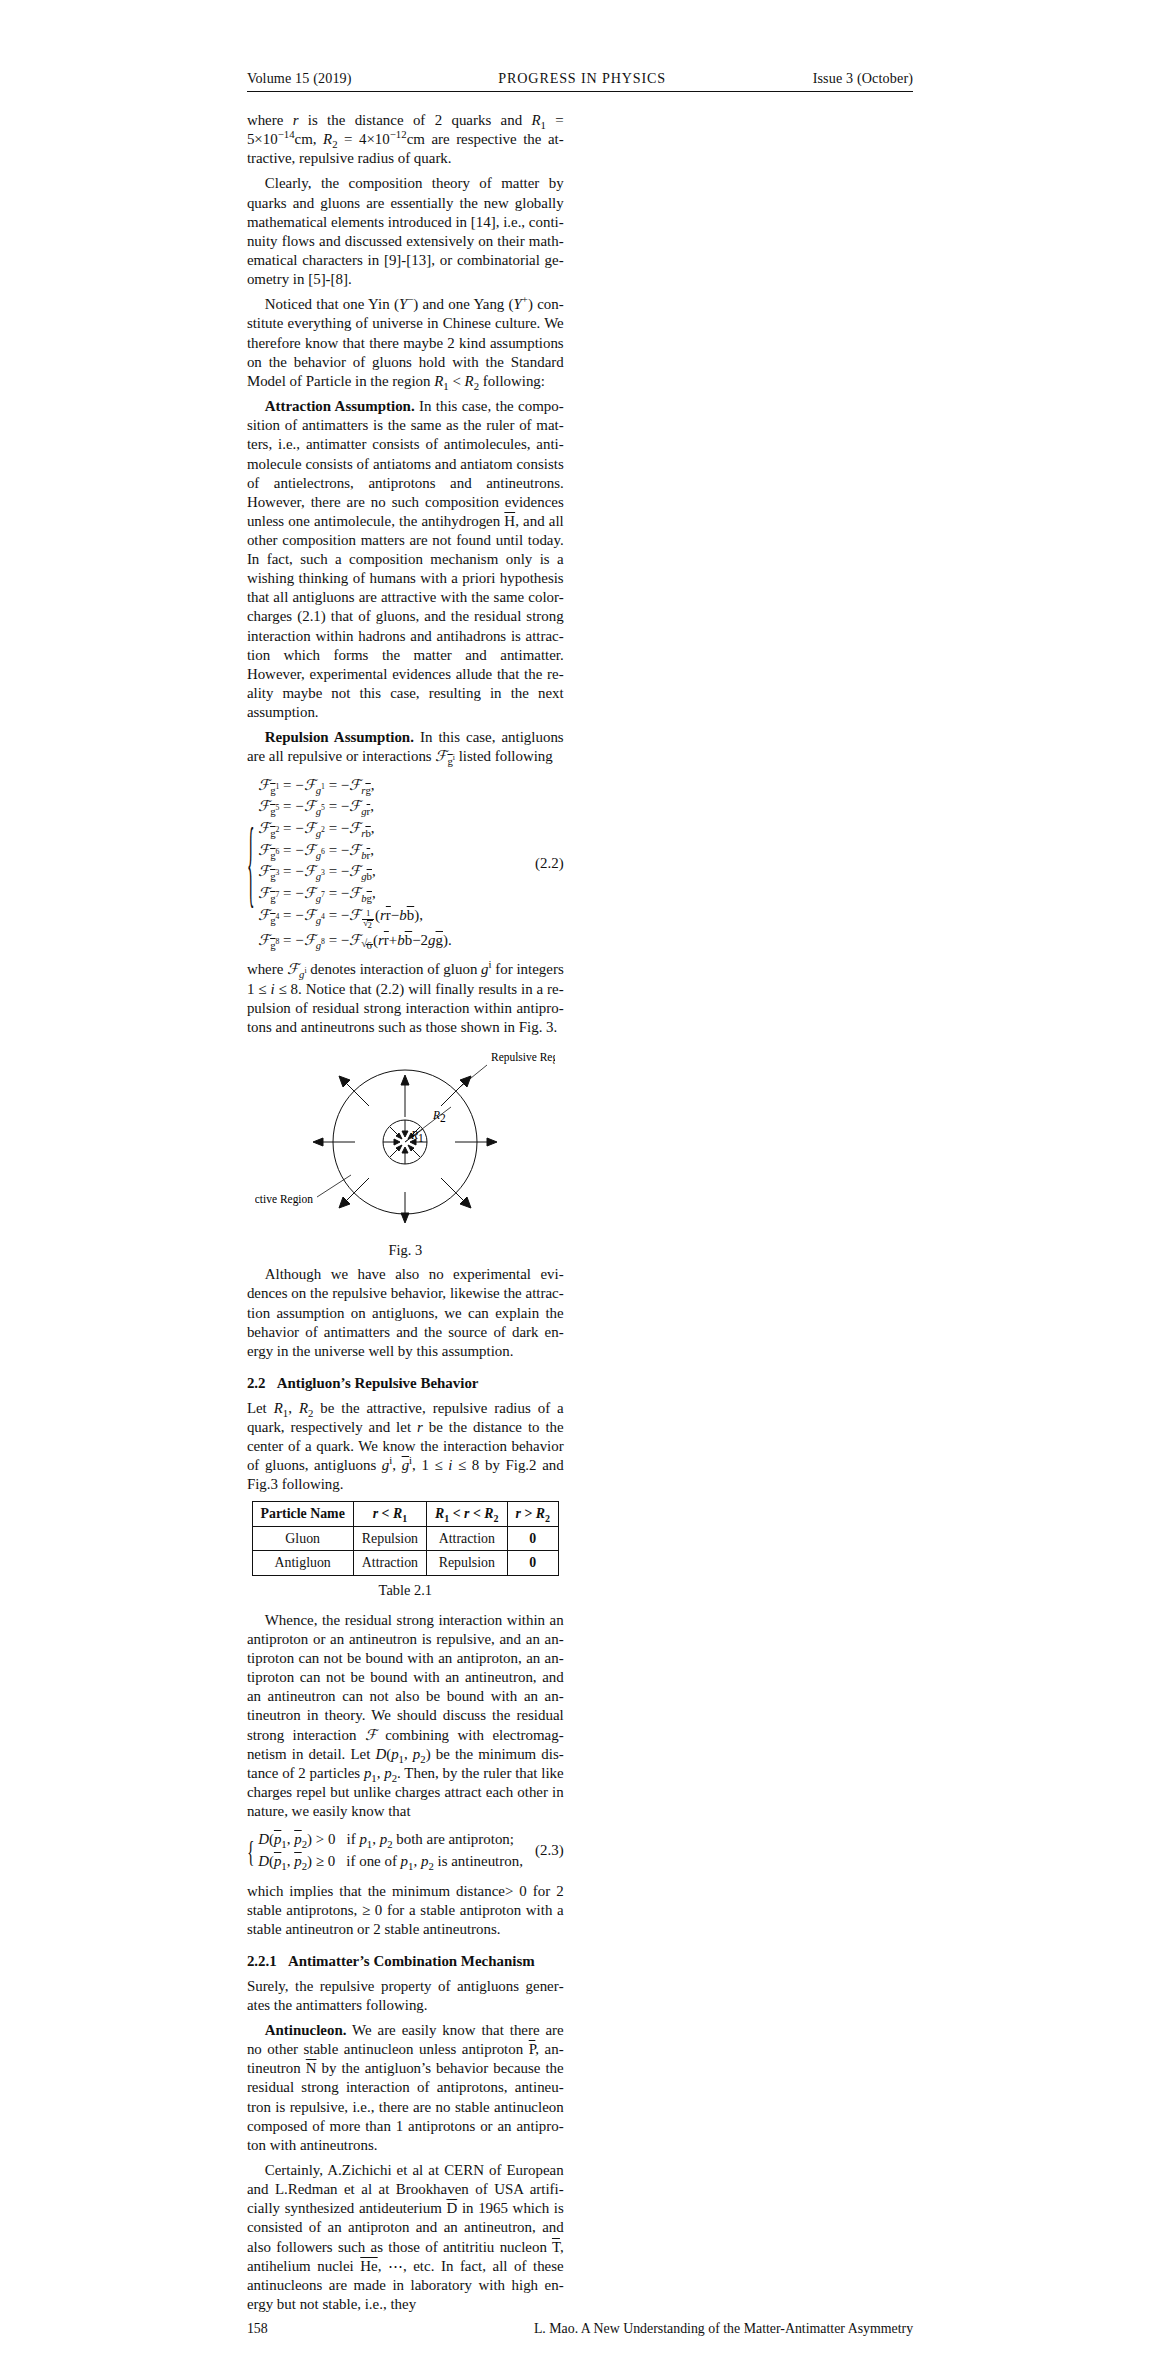Volume 15 (2019)
PROGRESS IN PHYSICS
Issue 3 (October)
where r is the distance of 2 quarks and R1 = 5×10−14cm, R2 = 4×10−12cm are respective the attractive, repulsive radius of quark.
Clearly, the composition theory of matter by quarks and gluons are essentially the new globally mathematical elements introduced in [14], i.e., continuity flows and discussed extensively on their mathematical characters in [9]-[13], or combinatorial geometry in [5]-[8].
Noticed that one Yin (Y−) and one Yang (Y+) constitute everything of universe in Chinese culture. We therefore know that there maybe 2 kind assumptions on the behavior of gluons hold with the Standard Model of Particle in the region R1 < R2 following:
Attraction Assumption. In this case, the composition of antimatters is the same as the ruler of matters, i.e., antimatter consists of antimolecules, antimolecule consists of antiatoms and antiatom consists of antielectrons, antiprotons and antineutrons. However, there are no such composition evidences unless one antimolecule, the antihydrogen H, and all other composition matters are not found until today. In fact, such a composition mechanism only is a wishing thinking of humans with a priori hypothesis that all antigluons are attractive with the same color-charges (2.1) that of gluons, and the residual strong interaction within hadrons and antihadrons is attraction which forms the matter and antimatter. However, experimental evidences allude that the reality maybe not this case, resulting in the next assumption.
Repulsion Assumption. In this case, antigluons are all repulsive or interactions ℱgi listed following
{
ℱg1 = −ℱg1 = −ℱrg,
ℱg5 = −ℱg5 = −ℱgr,
ℱg2 = −ℱg2 = −ℱrb,
ℱg6 = −ℱg6 = −ℱbr,
ℱg3 = −ℱg3 = −ℱgb,
ℱg7 = −ℱg7 = −ℱbg,
ℱg4 = −ℱg4 = −ℱ12(rr−bb),
ℱg8 = −ℱg8 = −ℱ6(rr+bb−2gg).
(2.2)
where ℱgi denotes interaction of gluon gi for integers 1 ≤ i ≤ 8. Notice that (2.2) will finally results in a repulsion of residual strong interaction within antiprotons and antineutrons such as those shown in Fig. 3.
R 1 R 2 Repulsive Region Attractive Region
Fig. 3
Although we have also no experimental evidences on the repulsive behavior, likewise the attraction assumption on antigluons, we can explain the behavior of antimatters and the source of dark energy in the universe well by this assumption.
2.2 Antigluon’s Repulsive Behavior
Let R1, R2 be the attractive, repulsive radius of a quark, respectively and let r be the distance to the center of a quark. We know the interaction behavior of gluons, antigluons gi, gi, 1 ≤ i ≤ 8 by Fig.2 and Fig.3 following.
| Particle Name | r < R 1 | R 1 < r < R 2 | r > R 2 |
| --- | --- | --- | --- |
| Gluon | Repulsion | Attraction | 0 |
| Antigluon | Attraction | Repulsion | 0 |
Table 2.1
Whence, the residual strong interaction within an antiproton or an antineutron is repulsive, and an antiproton can not be bound with an antiproton, an antiproton can not be bound with an antineutron, and an antineutron can not also be bound with an antineutron in theory. We should discuss the residual strong interaction ℱ combining with electromagnetism in detail. Let D(p1, p2) be the minimum distance of 2 particles p1, p2. Then, by the ruler that like charges repel but unlike charges attract each other in nature, we easily know that
{
D(p1, p2) > 0 if p1, p2 both are antiproton;
D(p1, p2) ≥ 0 if one of p1, p2 is antineutron,
(2.3)
which implies that the minimum distance> 0 for 2 stable antiprotons, ≥ 0 for a stable antiproton with a stable antineutron or 2 stable antineutrons.
2.2.1 Antimatter’s Combination Mechanism
Surely, the repulsive property of antigluons generates the antimatters following.
Antinucleon. We are easily know that there are no other stable antinucleon unless antiproton P, antineutron N by the antigluon’s behavior because the residual strong interaction of antiprotons, antineutron is repulsive, i.e., there are no stable antinucleon composed of more than 1 antiprotons or an antiproton with antineutrons.
Certainly, A.Zichichi et al at CERN of European and L.Redman et al at Brookhaven of USA artificially synthesized antideuterium D in 1965 which is consisted of an antiproton and an antineutron, and also followers such as those of antitritiu nucleon T, antihelium nuclei He, ⋯, etc. In fact, all of these antinucleons are made in laboratory with high energy but not stable, i.e., they
158
L. Mao. A New Understanding of the Matter-Antimatter Asymmetry